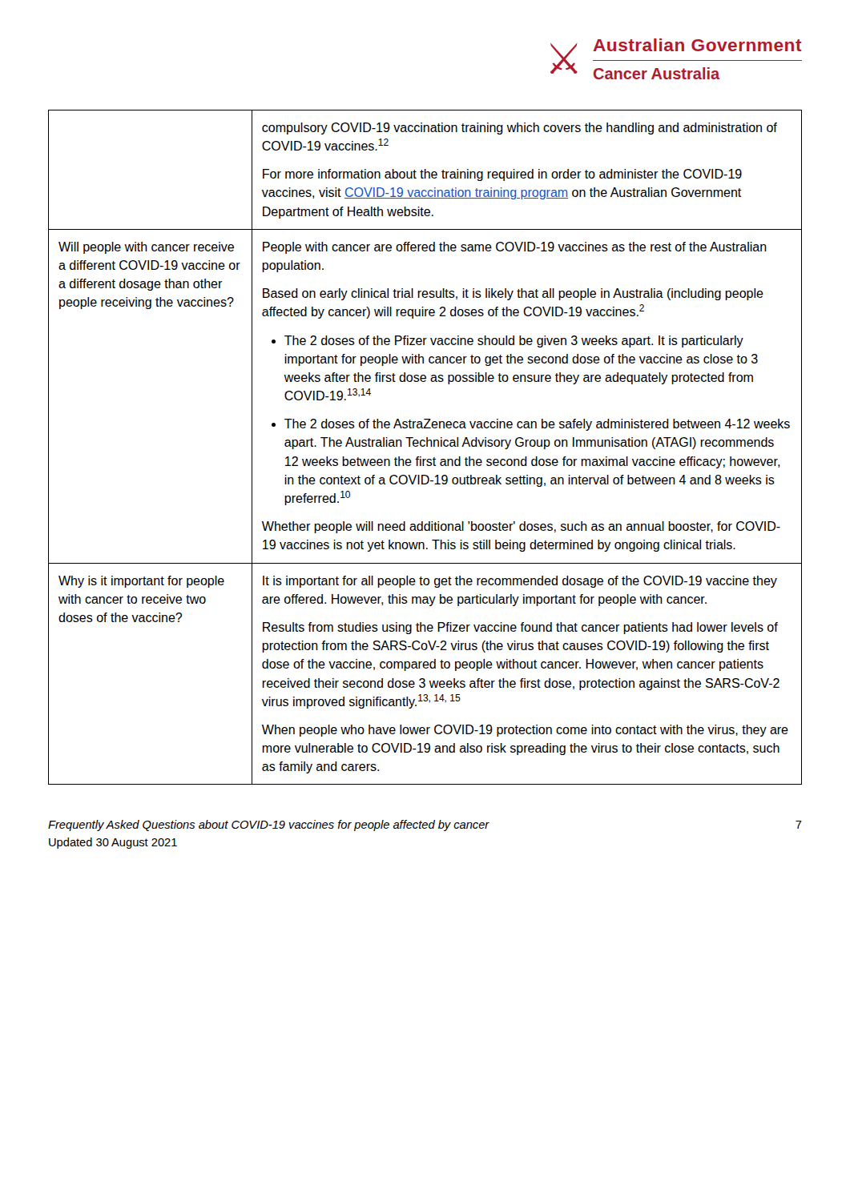⚔
Australian Government
Cancer Australia
| | compulsory COVID-19 vaccination training which covers the handling and administration of COVID-19 vaccines. 12 For more information about the training required in order to administer the COVID-19 vaccines, visit COVID-19 vaccination training program on the Australian Government Department of Health website. |
| Will people with cancer receive a different COVID-19 vaccine or a different dosage than other people receiving the vaccines? | People with cancer are offered the same COVID-19 vaccines as the rest of the Australian population. Based on early clinical trial results, it is likely that all people in Australia (including people affected by cancer) will require 2 doses of the COVID-19 vaccines. 2 The 2 doses of the Pfizer vaccine should be given 3 weeks apart. It is particularly important for people with cancer to get the second dose of the vaccine as close to 3 weeks after the first dose as possible to ensure they are adequately protected from COVID-19. 13,14 The 2 doses of the AstraZeneca vaccine can be safely administered between 4-12 weeks apart. The Australian Technical Advisory Group on Immunisation (ATAGI) recommends 12 weeks between the first and the second dose for maximal vaccine efficacy; however, in the context of a COVID-19 outbreak setting, an interval of between 4 and 8 weeks is preferred. 10 Whether people will need additional 'booster' doses, such as an annual booster, for COVID-19 vaccines is not yet known. This is still being determined by ongoing clinical trials. |
| Why is it important for people with cancer to receive two doses of the vaccine? | It is important for all people to get the recommended dosage of the COVID-19 vaccine they are offered. However, this may be particularly important for people with cancer. Results from studies using the Pfizer vaccine found that cancer patients had lower levels of protection from the SARS-CoV-2 virus (the virus that causes COVID-19) following the first dose of the vaccine, compared to people without cancer. However, when cancer patients received their second dose 3 weeks after the first dose, protection against the SARS-CoV-2 virus improved significantly. 13, 14, 15 When people who have lower COVID-19 protection come into contact with the virus, they are more vulnerable to COVID-19 and also risk spreading the virus to their close contacts, such as family and carers. |
Frequently Asked Questions about COVID-19 vaccines for people affected by cancer
Updated 30 August 2021
7